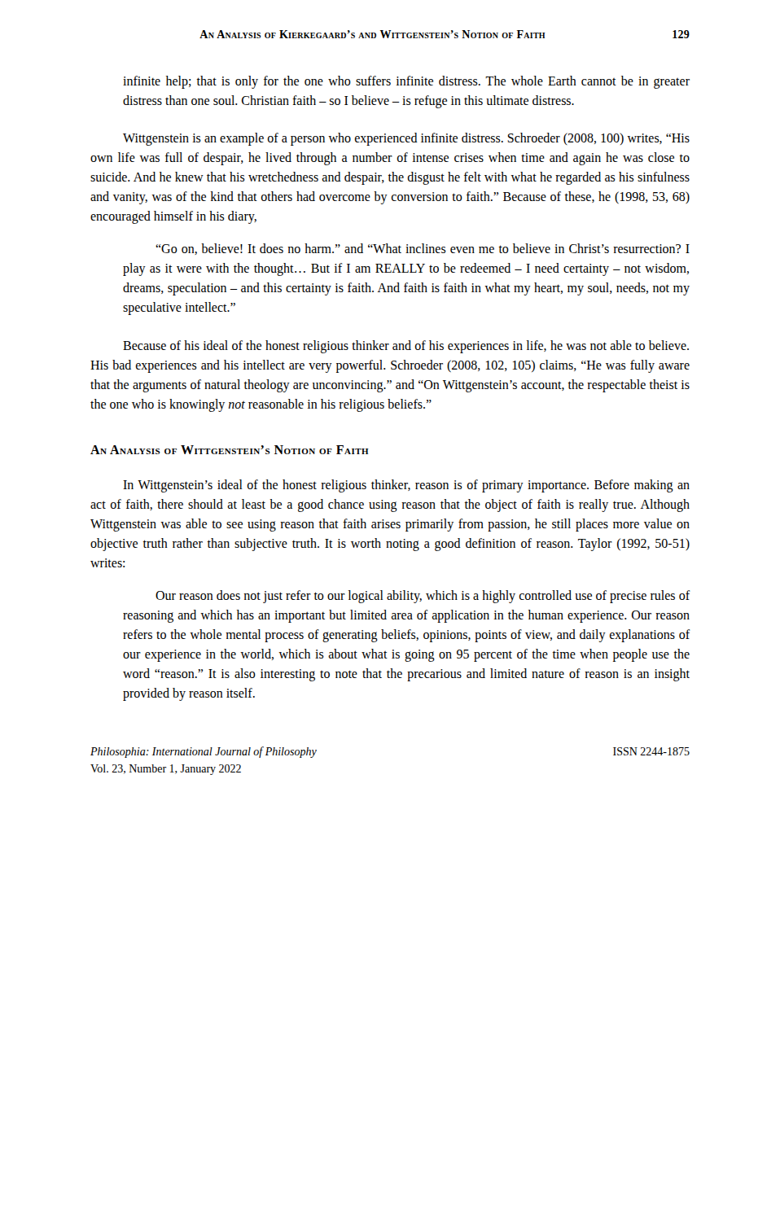An Analysis of Kierkegaard’s and Wittgenstein’s Notion of Faith 129
infinite help; that is only for the one who suffers infinite distress. The whole Earth cannot be in greater distress than one soul. Christian faith – so I believe – is refuge in this ultimate distress.
Wittgenstein is an example of a person who experienced infinite distress. Schroeder (2008, 100) writes, “His own life was full of despair, he lived through a number of intense crises when time and again he was close to suicide. And he knew that his wretchedness and despair, the disgust he felt with what he regarded as his sinfulness and vanity, was of the kind that others had overcome by conversion to faith.” Because of these, he (1998, 53, 68) encouraged himself in his diary,
“Go on, believe! It does no harm.” and “What inclines even me to believe in Christ’s resurrection? I play as it were with the thought… But if I am REALLY to be redeemed – I need certainty – not wisdom, dreams, speculation – and this certainty is faith. And faith is faith in what my heart, my soul, needs, not my speculative intellect.”
Because of his ideal of the honest religious thinker and of his experiences in life, he was not able to believe. His bad experiences and his intellect are very powerful. Schroeder (2008, 102, 105) claims, “He was fully aware that the arguments of natural theology are unconvincing.” and “On Wittgenstein’s account, the respectable theist is the one who is knowingly not reasonable in his religious beliefs.”
An Analysis of Wittgenstein’s Notion of Faith
In Wittgenstein’s ideal of the honest religious thinker, reason is of primary importance. Before making an act of faith, there should at least be a good chance using reason that the object of faith is really true. Although Wittgenstein was able to see using reason that faith arises primarily from passion, he still places more value on objective truth rather than subjective truth. It is worth noting a good definition of reason. Taylor (1992, 50-51) writes:
Our reason does not just refer to our logical ability, which is a highly controlled use of precise rules of reasoning and which has an important but limited area of application in the human experience. Our reason refers to the whole mental process of generating beliefs, opinions, points of view, and daily explanations of our experience in the world, which is about what is going on 95 percent of the time when people use the word “reason.” It is also interesting to note that the precarious and limited nature of reason is an insight provided by reason itself.
Philosophia: International Journal of Philosophy
Vol. 23, Number 1, January 2022
ISSN 2244-1875